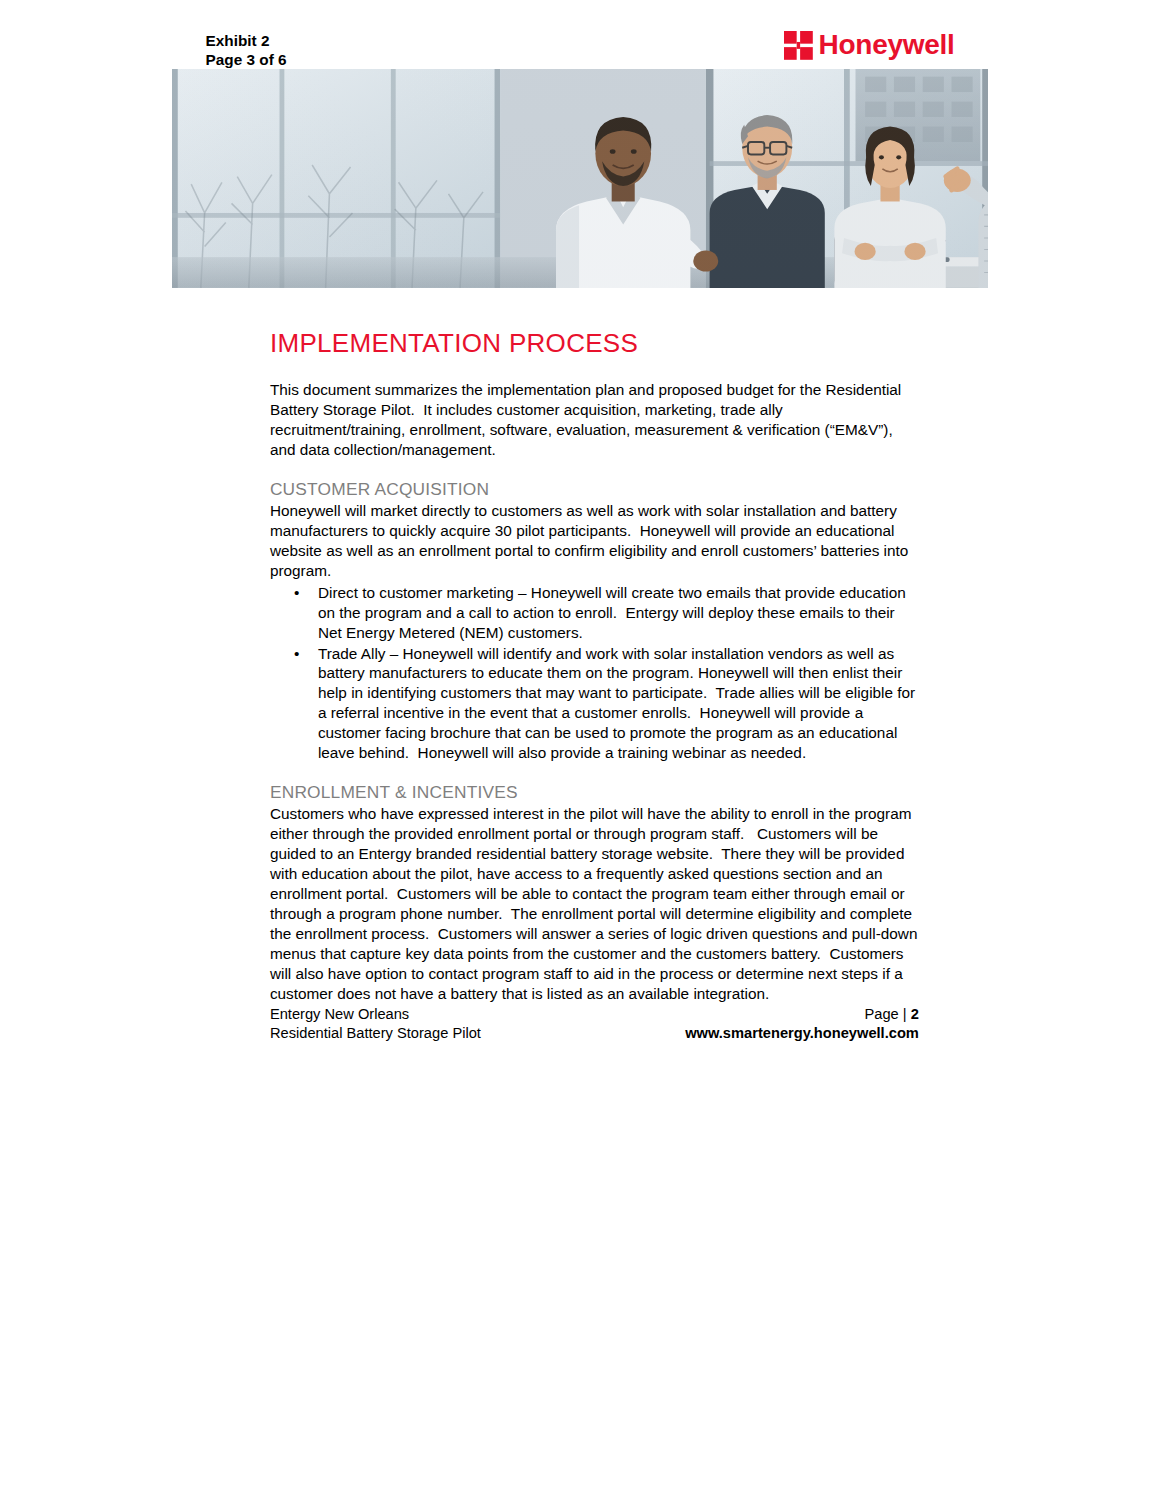Exhibit 2
Page 3 of 6
Honeywell
IMPLEMENTATION PROCESS
This document summarizes the implementation plan and proposed budget for the Residential Battery Storage Pilot. It includes customer acquisition, marketing, trade ally recruitment/training, enrollment, software, evaluation, measurement & verification (“EM&V”), and data collection/management.
CUSTOMER ACQUISITION
Honeywell will market directly to customers as well as work with solar installation and battery manufacturers to quickly acquire 30 pilot participants. Honeywell will provide an educational website as well as an enrollment portal to confirm eligibility and enroll customers’ batteries into program.
Direct to customer marketing – Honeywell will create two emails that provide education on the program and a call to action to enroll. Entergy will deploy these emails to their Net Energy Metered (NEM) customers.
Trade Ally – Honeywell will identify and work with solar installation vendors as well as battery manufacturers to educate them on the program. Honeywell will then enlist their help in identifying customers that may want to participate. Trade allies will be eligible for a referral incentive in the event that a customer enrolls. Honeywell will provide a customer facing brochure that can be used to promote the program as an educational leave behind. Honeywell will also provide a training webinar as needed.
ENROLLMENT & INCENTIVES
Customers who have expressed interest in the pilot will have the ability to enroll in the program either through the provided enrollment portal or through program staff. Customers will be guided to an Entergy branded residential battery storage website. There they will be provided with education about the pilot, have access to a frequently asked questions section and an enrollment portal. Customers will be able to contact the program team either through email or through a program phone number. The enrollment portal will determine eligibility and complete the enrollment process. Customers will answer a series of logic driven questions and pull-down menus that capture key data points from the customer and the customers battery. Customers will also have option to contact program staff to aid in the process or determine next steps if a customer does not have a battery that is listed as an available integration.
Entergy New Orleans
Residential Battery Storage Pilot
Page | 2
www.smartenergy.honeywell.com